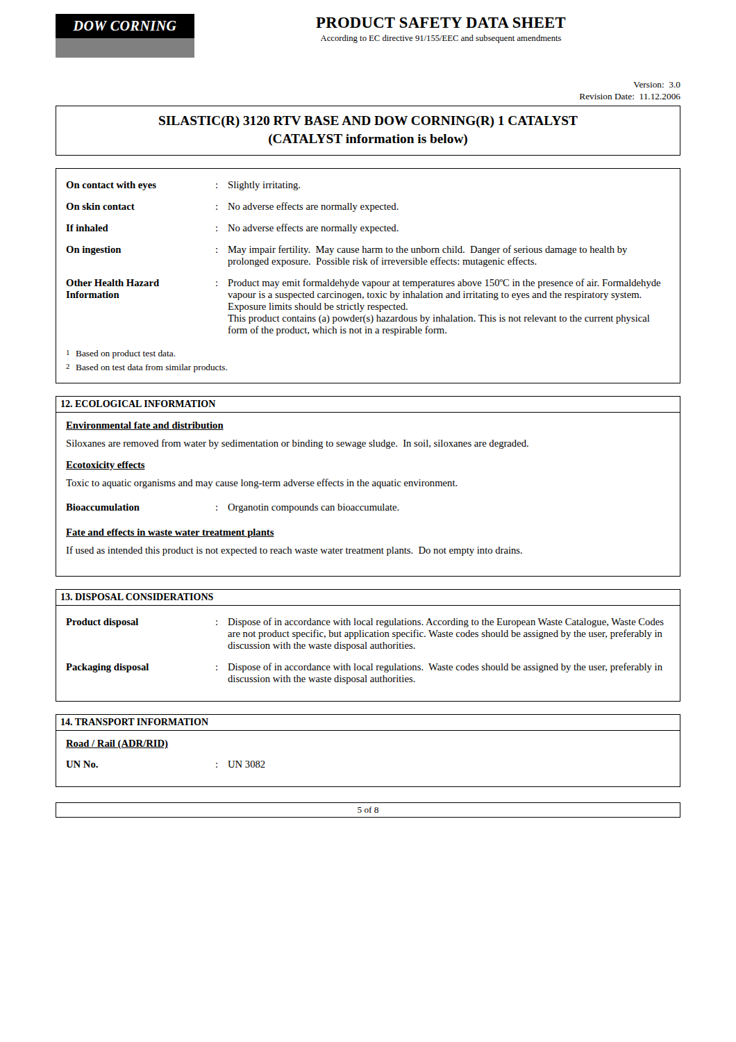DOW CORNING
PRODUCT SAFETY DATA SHEET
According to EC directive 91/155/EEC and subsequent amendments
Version: 3.0
Revision Date: 11.12.2006
SILASTIC(R) 3120 RTV BASE AND DOW CORNING(R) 1 CATALYST
(CATALYST information is below)
| On contact with eyes | : | Slightly irritating. |
| On skin contact | : | No adverse effects are normally expected. |
| If inhaled | : | No adverse effects are normally expected. |
| On ingestion | : | May impair fertility. May cause harm to the unborn child. Danger of serious damage to health by prolonged exposure. Possible risk of irreversible effects: mutagenic effects. |
| Other Health Hazard Information | : | Product may emit formaldehyde vapour at temperatures above 150ºC in the presence of air. Formaldehyde vapour is a suspected carcinogen, toxic by inhalation and irritating to eyes and the respiratory system. Exposure limits should be strictly respected. This product contains (a) powder(s) hazardous by inhalation. This is not relevant to the current physical form of the product, which is not in a respirable form. |
1
Based on product test data.
2
Based on test data from similar products.
12. ECOLOGICAL INFORMATION
Environmental fate and distribution
Siloxanes are removed from water by sedimentation or binding to sewage sludge. In soil, siloxanes are degraded.
Ecotoxicity effects
Toxic to aquatic organisms and may cause long-term adverse effects in the aquatic environment.
| Bioaccumulation | : | Organotin compounds can bioaccumulate. |
Fate and effects in waste water treatment plants
If used as intended this product is not expected to reach waste water treatment plants. Do not empty into drains.
13. DISPOSAL CONSIDERATIONS
| Product disposal | : | Dispose of in accordance with local regulations. According to the European Waste Catalogue, Waste Codes are not product specific, but application specific. Waste codes should be assigned by the user, preferably in discussion with the waste disposal authorities. |
| Packaging disposal | : | Dispose of in accordance with local regulations. Waste codes should be assigned by the user, preferably in discussion with the waste disposal authorities. |
14. TRANSPORT INFORMATION
Road / Rail (ADR/RID)
| UN No. | : | UN 3082 |
5 of 8